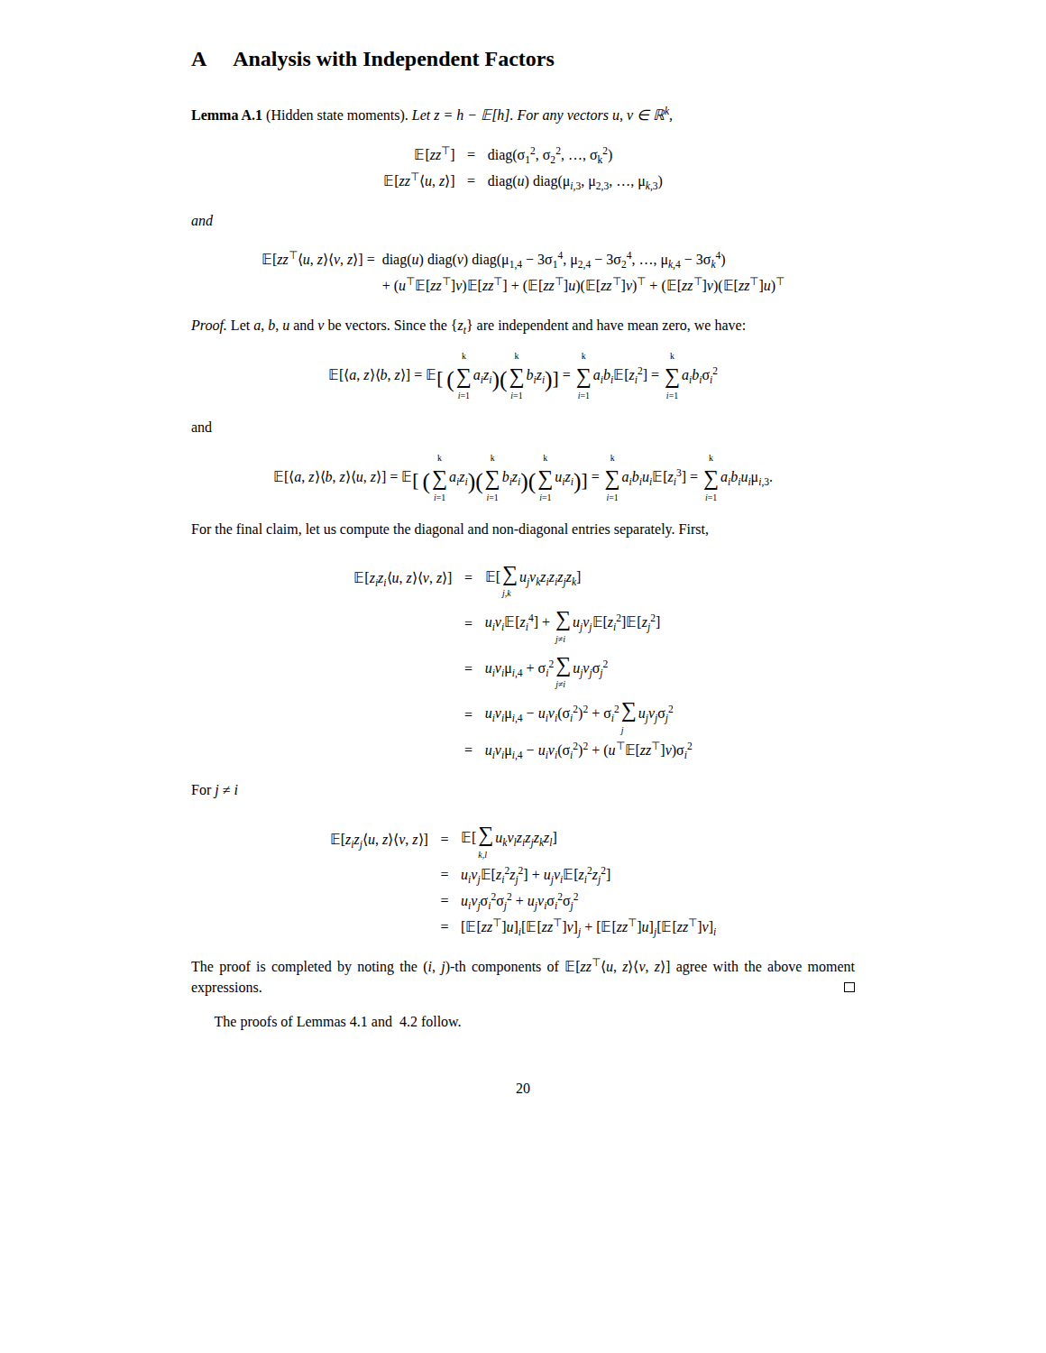AAnalysis with Independent Factors
Lemma A.1 (Hidden state moments). Let z = h − 𝔼[h]. For any vectors u, v ∈ ℝk,
| 𝔼[ zz ⊤ ] | = | diag (σ 1 2 , σ 2 2 , …, σ k 2 ) |
| 𝔼[ zz ⊤ ⟨ u , z ⟩] | = | diag ( u ) diag (μ i ,3 , μ 2,3 , …, μ k ,3 ) |
and
| 𝔼[ zz ⊤ ⟨ u , z ⟩⟨ v , z ⟩] = | diag ( u ) diag ( v ) diag (μ 1,4 − 3σ 1 4 , μ 2,4 − 3σ 2 4 , …, μ k ,4 − 3σ k 4 ) |
| | + ( u ⊤ 𝔼[ zz ⊤ ] v )𝔼[ zz ⊤ ] + (𝔼[ zz ⊤ ] u )(𝔼[ zz ⊤ ] v ) ⊤ + (𝔼[ zz ⊤ ] v )(𝔼[ zz ⊤ ] u ) ⊤ |
Proof. Let a, b, u and v be vectors. Since the {zt} are independent and have mean zero, we have:
𝔼[⟨a, z⟩⟨b, z⟩] = 𝔼[ (k∑i=1 aizi)(k∑i=1 bizi)] = k∑i=1 aibi 𝔼[zi2] = k∑i=1 aibiσi2
and
𝔼[⟨a, z⟩⟨b, z⟩⟨u, z⟩] = 𝔼[ (k∑i=1 aizi)(k∑i=1 bizi)(k∑i=1 uizi)] = k∑i=1 aibiui 𝔼[zi3] = k∑i=1 aibiuiμi,3.
For the final claim, let us compute the diagonal and non-diagonal entries separately. First,
| 𝔼[ z i z i ⟨ u , z ⟩⟨ v , z ⟩] | = | 𝔼[ ∑ j , k u j v k z i z i z j z k ] |
| | = | u i v i 𝔼[ z i 4 ] + ∑ j ≠ i u j v j 𝔼[ z i 2 ]𝔼[ z j 2 ] |
| | = | u i v i μ i ,4 + σ i 2 ∑ j ≠ i u j v j σ j 2 |
| | = | u i v i μ i ,4 − u i v i (σ i 2 ) 2 + σ i 2 ∑ j u j v j σ j 2 |
| | = | u i v i μ i ,4 − u i v i (σ i 2 ) 2 + ( u ⊤ 𝔼[ zz ⊤ ] v )σ i 2 |
For j ≠ i
| 𝔼[ z i z j ⟨ u , z ⟩⟨ v , z ⟩] | = | 𝔼[ ∑ k , l u k v l z i z j z k z l ] |
| | = | u i v j 𝔼[ z i 2 z j 2 ] + u j v i 𝔼[ z i 2 z j 2 ] |
| | = | u i v j σ i 2 σ j 2 + u j v i σ i 2 σ j 2 |
| | = | [𝔼[ zz ⊤ ] u ] i [𝔼[ zz ⊤ ] v ] j + [𝔼[ zz ⊤ ] u ] j [𝔼[ zz ⊤ ] v ] i |
The proof is completed by noting the (i, j)-th components of 𝔼[zz⊤⟨u, z⟩⟨v, z⟩] agree with the above moment expressions.
The proofs of Lemmas 4.1 and 4.2 follow.
20